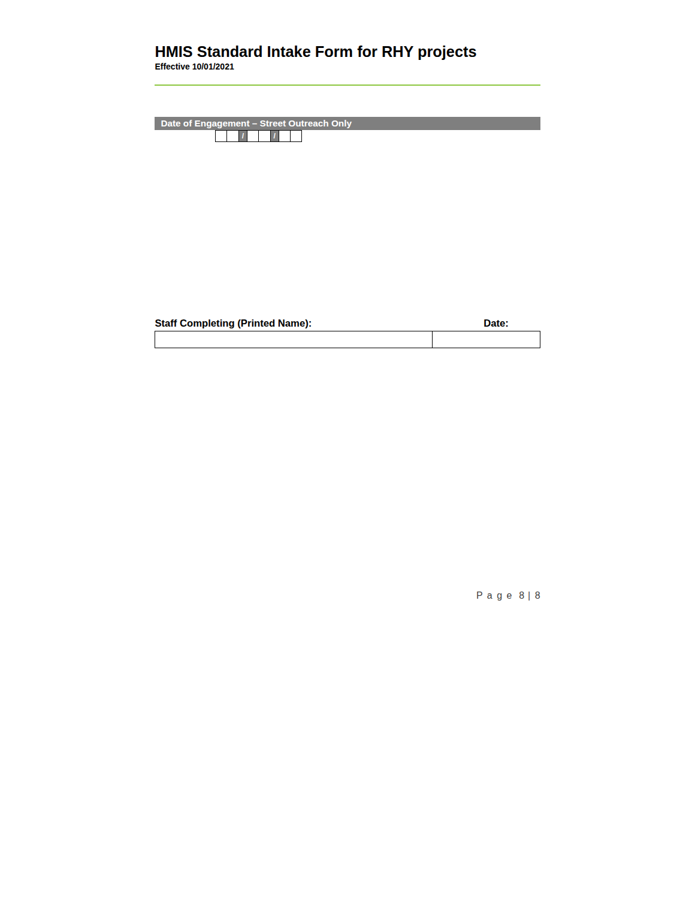HMIS Standard Intake Form for RHY projects
Effective 10/01/2021
Date of Engagement – Street Outreach Only
| | | / | | | / | | |
Staff Completing (Printed Name): Date:
P a g e 8 | 8